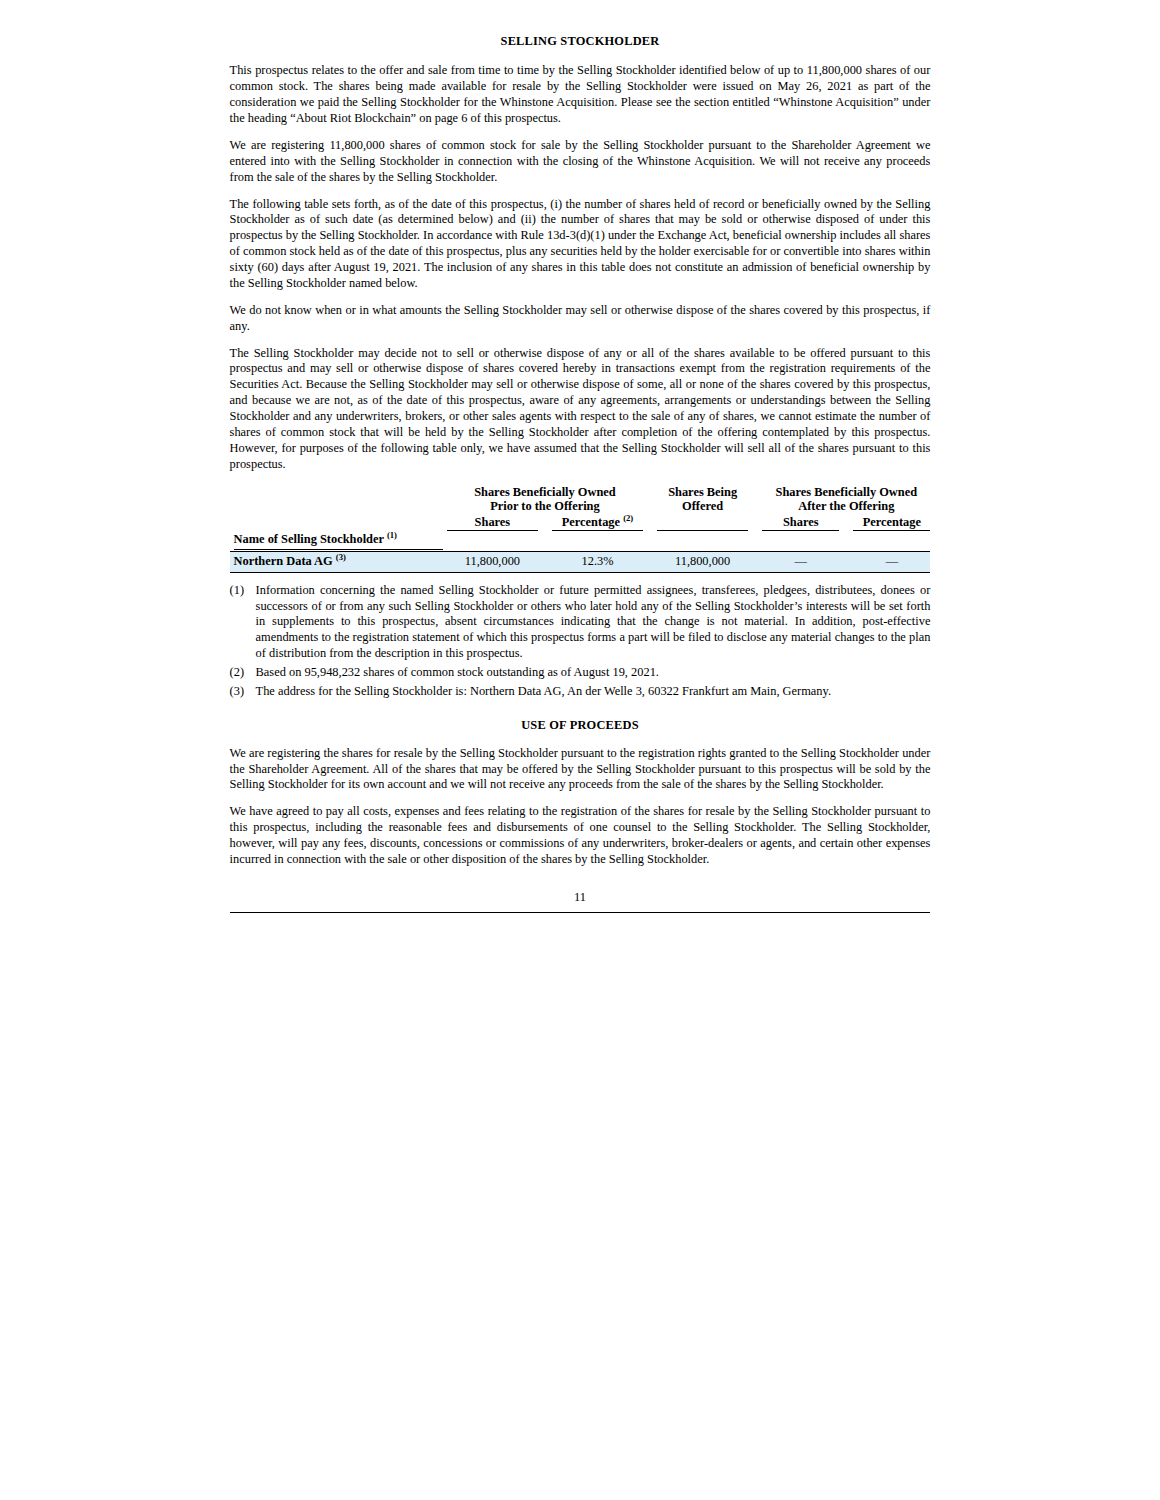SELLING STOCKHOLDER
This prospectus relates to the offer and sale from time to time by the Selling Stockholder identified below of up to 11,800,000 shares of our common stock. The shares being made available for resale by the Selling Stockholder were issued on May 26, 2021 as part of the consideration we paid the Selling Stockholder for the Whinstone Acquisition. Please see the section entitled “Whinstone Acquisition” under the heading “About Riot Blockchain” on page 6 of this prospectus.
We are registering 11,800,000 shares of common stock for sale by the Selling Stockholder pursuant to the Shareholder Agreement we entered into with the Selling Stockholder in connection with the closing of the Whinstone Acquisition. We will not receive any proceeds from the sale of the shares by the Selling Stockholder.
The following table sets forth, as of the date of this prospectus, (i) the number of shares held of record or beneficially owned by the Selling Stockholder as of such date (as determined below) and (ii) the number of shares that may be sold or otherwise disposed of under this prospectus by the Selling Stockholder. In accordance with Rule 13d-3(d)(1) under the Exchange Act, beneficial ownership includes all shares of common stock held as of the date of this prospectus, plus any securities held by the holder exercisable for or convertible into shares within sixty (60) days after August 19, 2021. The inclusion of any shares in this table does not constitute an admission of beneficial ownership by the Selling Stockholder named below.
We do not know when or in what amounts the Selling Stockholder may sell or otherwise dispose of the shares covered by this prospectus, if any.
The Selling Stockholder may decide not to sell or otherwise dispose of any or all of the shares available to be offered pursuant to this prospectus and may sell or otherwise dispose of shares covered hereby in transactions exempt from the registration requirements of the Securities Act. Because the Selling Stockholder may sell or otherwise dispose of some, all or none of the shares covered by this prospectus, and because we are not, as of the date of this prospectus, aware of any agreements, arrangements or understandings between the Selling Stockholder and any underwriters, brokers, or other sales agents with respect to the sale of any of shares, we cannot estimate the number of shares of common stock that will be held by the Selling Stockholder after completion of the offering contemplated by this prospectus. However, for purposes of the following table only, we have assumed that the Selling Stockholder will sell all of the shares pursuant to this prospectus.
| | Shares Beneficially Owned Prior to the Offering | | Shares Being Offered | | Shares Beneficially Owned After the Offering |
| --- | --- | --- | --- | --- | --- |
| Shares | | Percentage (2) | | | | Shares | | Percentage |
| Name of Selling Stockholder (1) | |
| Northern Data AG (3) | 11,800,000 | | 12.3% | | 11,800,000 | | — | | — |
(1) Information concerning the named Selling Stockholder or future permitted assignees, transferees, pledgees, distributees, donees or successors of or from any such Selling Stockholder or others who later hold any of the Selling Stockholder’s interests will be set forth in supplements to this prospectus, absent circumstances indicating that the change is not material. In addition, post-effective amendments to the registration statement of which this prospectus forms a part will be filed to disclose any material changes to the plan of distribution from the description in this prospectus.
(2) Based on 95,948,232 shares of common stock outstanding as of August 19, 2021.
(3) The address for the Selling Stockholder is: Northern Data AG, An der Welle 3, 60322 Frankfurt am Main, Germany.
USE OF PROCEEDS
We are registering the shares for resale by the Selling Stockholder pursuant to the registration rights granted to the Selling Stockholder under the Shareholder Agreement. All of the shares that may be offered by the Selling Stockholder pursuant to this prospectus will be sold by the Selling Stockholder for its own account and we will not receive any proceeds from the sale of the shares by the Selling Stockholder.
We have agreed to pay all costs, expenses and fees relating to the registration of the shares for resale by the Selling Stockholder pursuant to this prospectus, including the reasonable fees and disbursements of one counsel to the Selling Stockholder. The Selling Stockholder, however, will pay any fees, discounts, concessions or commissions of any underwriters, broker-dealers or agents, and certain other expenses incurred in connection with the sale or other disposition of the shares by the Selling Stockholder.
11